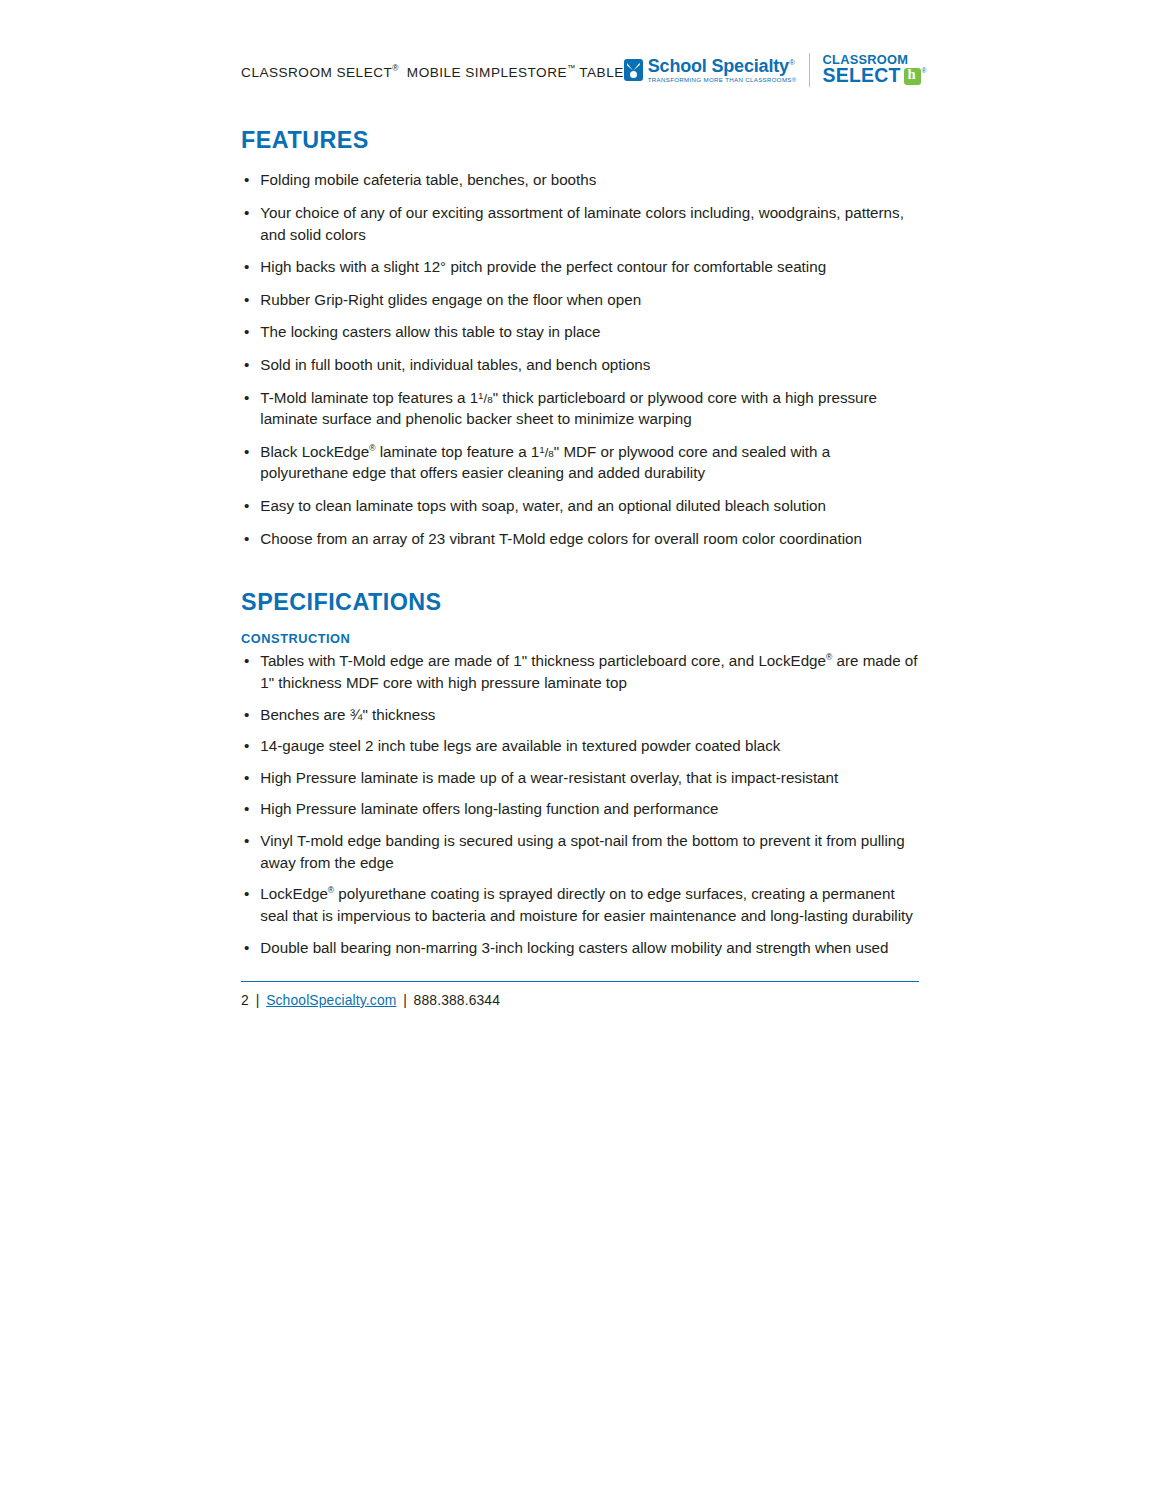CLASSROOM SELECT® MOBILE SIMPLESTORE™ TABLE
School Specialty®
TRANSFORMING MORE THAN CLASSROOMS®
CLASSROOM
SELECT®
FEATURES
Folding mobile cafeteria table, benches, or booths
Your choice of any of our exciting assortment of laminate colors including, woodgrains, patterns, and solid colors
High backs with a slight 12° pitch provide the perfect contour for comfortable seating
Rubber Grip-Right glides engage on the floor when open
The locking casters allow this table to stay in place
Sold in full booth unit, individual tables, and bench options
T-Mold laminate top features a 11/8" thick particleboard or plywood core with a high pressure laminate surface and phenolic backer sheet to minimize warping
Black LockEdge® laminate top feature a 11/8" MDF or plywood core and sealed with a polyurethane edge that offers easier cleaning and added durability
Easy to clean laminate tops with soap, water, and an optional diluted bleach solution
Choose from an array of 23 vibrant T-Mold edge colors for overall room color coordination
SPECIFICATIONS
CONSTRUCTION
Tables with T-Mold edge are made of 1" thickness particleboard core, and LockEdge® are made of 1" thickness MDF core with high pressure laminate top
Benches are ¾" thickness
14-gauge steel 2 inch tube legs are available in textured powder coated black
High Pressure laminate is made up of a wear-resistant overlay, that is impact-resistant
High Pressure laminate offers long-lasting function and performance
Vinyl T-mold edge banding is secured using a spot-nail from the bottom to prevent it from pulling away from the edge
LockEdge® polyurethane coating is sprayed directly on to edge surfaces, creating a permanent seal that is impervious to bacteria and moisture for easier maintenance and long-lasting durability
Double ball bearing non-marring 3-inch locking casters allow mobility and strength when used
2|SchoolSpecialty.com|888.388.6344